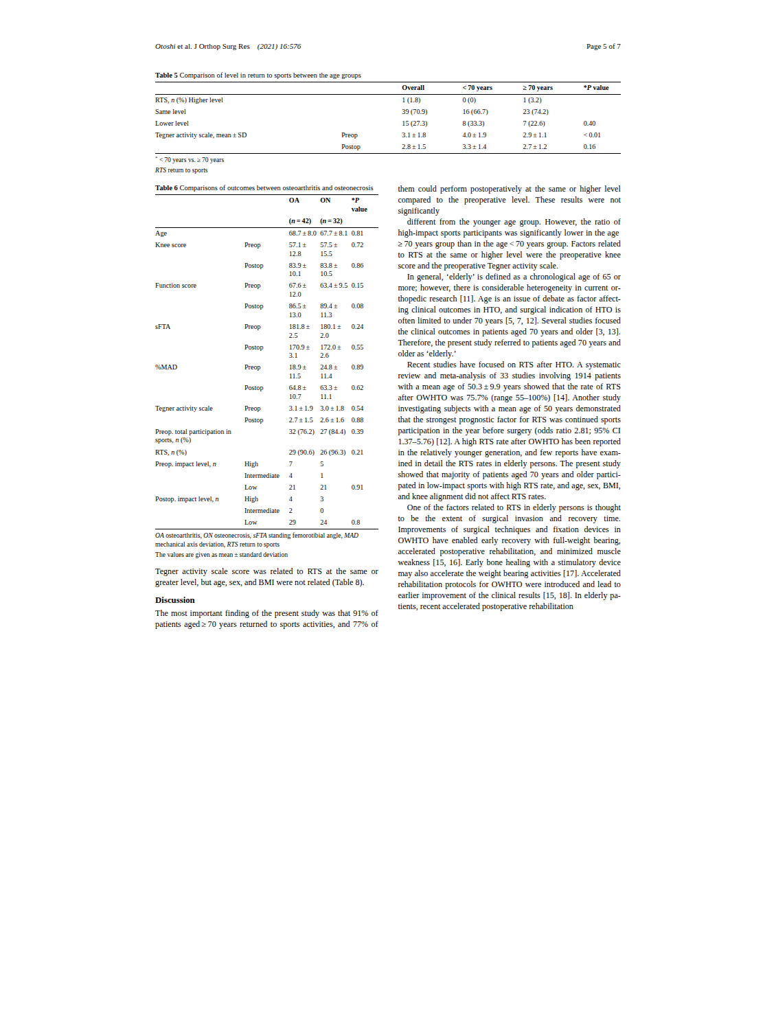Otoshi et al. J Orthop Surg Res (2021) 16:576
Page 5 of 7
Table 5 Comparison of level in return to sports between the age groups
| | | Overall | < 70 years | ≥ 70 years | * P value |
| --- | --- | --- | --- | --- | --- |
| RTS, n (%) Higher level | | 1 (1.8) | 0 (0) | 1 (3.2) | |
| Same level | | 39 (70.9) | 16 (66.7) | 23 (74.2) | |
| Lower level | | 15 (27.3) | 8 (33.3) | 7 (22.6) | 0.40 |
| Tegner activity scale, mean ± SD | Preop | 3.1 ± 1.8 | 4.0 ± 1.9 | 2.9 ± 1.1 | < 0.01 |
| | Postop | 2.8 ± 1.5 | 3.3 ± 1.4 | 2.7 ± 1.2 | 0.16 |
* < 70 years vs. ≥ 70 years
RTS return to sports
Table 6 Comparisons of outcomes between osteoarthritis and osteonecrosis
| | | OA | ON | * P value |
| --- | --- | --- | --- | --- |
| | | ( n = 42) | ( n = 32) | |
| Age | | 68.7 ± 8.0 | 67.7 ± 8.1 | 0.81 |
| Knee score | Preop | 57.1 ± 12.8 | 57.5 ± 15.5 | 0.72 |
| | Postop | 83.9 ± 10.1 | 83.8 ± 10.5 | 0.86 |
| Function score | Preop | 67.6 ± 12.0 | 63.4 ± 9.5 | 0.15 |
| | Postop | 86.5 ± 13.0 | 89.4 ± 11.3 | 0.08 |
| sFTA | Preop | 181.8 ± 2.5 | 180.1 ± 2.0 | 0.24 |
| | Postop | 170.9 ± 3.1 | 172.0 ± 2.6 | 0.55 |
| %MAD | Preop | 18.9 ± 11.5 | 24.8 ± 11.4 | 0.89 |
| | Postop | 64.8 ± 10.7 | 63.3 ± 11.1 | 0.62 |
| Tegner activity scale | Preop | 3.1 ± 1.9 | 3.0 ± 1.8 | 0.54 |
| | Postop | 2.7 ± 1.5 | 2.6 ± 1.6 | 0.88 |
| Preop. total participation in sports, n (%) | | 32 (76.2) | 27 (84.4) | 0.39 |
| RTS, n (%) | | 29 (90.6) | 26 (96.3) | 0.21 |
| Preop. impact level, n | High | 7 | 5 | |
| | Intermediate | 4 | 1 | |
| | Low | 21 | 21 | 0.91 |
| Postop. impact level, n | High | 4 | 3 | |
| | Intermediate | 2 | 0 | |
| | Low | 29 | 24 | 0.8 |
OA osteoarthritis, ON osteonecrosis, sFTA standing femorotibial angle, MAD mechanical axis deviation, RTS return to sports
The values are given as mean ± standard deviation
Tegner activity scale score was related to RTS at the same or greater level, but age, sex, and BMI were not related (Table 8).
Discussion
The most important finding of the present study was that 91% of patients aged ≥ 70 years returned to sports activities, and 77% of them could perform postoperatively at the same or higher level compared to the preoperative level. These results were not significantly
different from the younger age group. However, the ratio of high-impact sports participants was significantly lower in the age ≥ 70 years group than in the age < 70 years group. Factors related to RTS at the same or higher level were the preoperative knee score and the preoperative Tegner activity scale.
In general, ‘elderly’ is defined as a chronological age of 65 or more; however, there is considerable heterogeneity in current orthopedic research [11]. Age is an issue of debate as factor affecting clinical outcomes in HTO, and surgical indication of HTO is often limited to under 70 years [5, 7, 12]. Several studies focused the clinical outcomes in patients aged 70 years and older [3, 13]. Therefore, the present study referred to patients aged 70 years and older as ‘elderly.’
Recent studies have focused on RTS after HTO. A systematic review and meta-analysis of 33 studies involving 1914 patients with a mean age of 50.3 ± 9.9 years showed that the rate of RTS after OWHTO was 75.7% (range 55–100%) [14]. Another study investigating subjects with a mean age of 50 years demonstrated that the strongest prognostic factor for RTS was continued sports participation in the year before surgery (odds ratio 2.81; 95% CI 1.37–5.76) [12]. A high RTS rate after OWHTO has been reported in the relatively younger generation, and few reports have examined in detail the RTS rates in elderly persons. The present study showed that majority of patients aged 70 years and older participated in low-impact sports with high RTS rate, and age, sex, BMI, and knee alignment did not affect RTS rates.
One of the factors related to RTS in elderly persons is thought to be the extent of surgical invasion and recovery time. Improvements of surgical techniques and fixation devices in OWHTO have enabled early recovery with full-weight bearing, accelerated postoperative rehabilitation, and minimized muscle weakness [15, 16]. Early bone healing with a stimulatory device may also accelerate the weight bearing activities [17]. Accelerated rehabilitation protocols for OWHTO were introduced and lead to earlier improvement of the clinical results [15, 18]. In elderly patients, recent accelerated postoperative rehabilitation